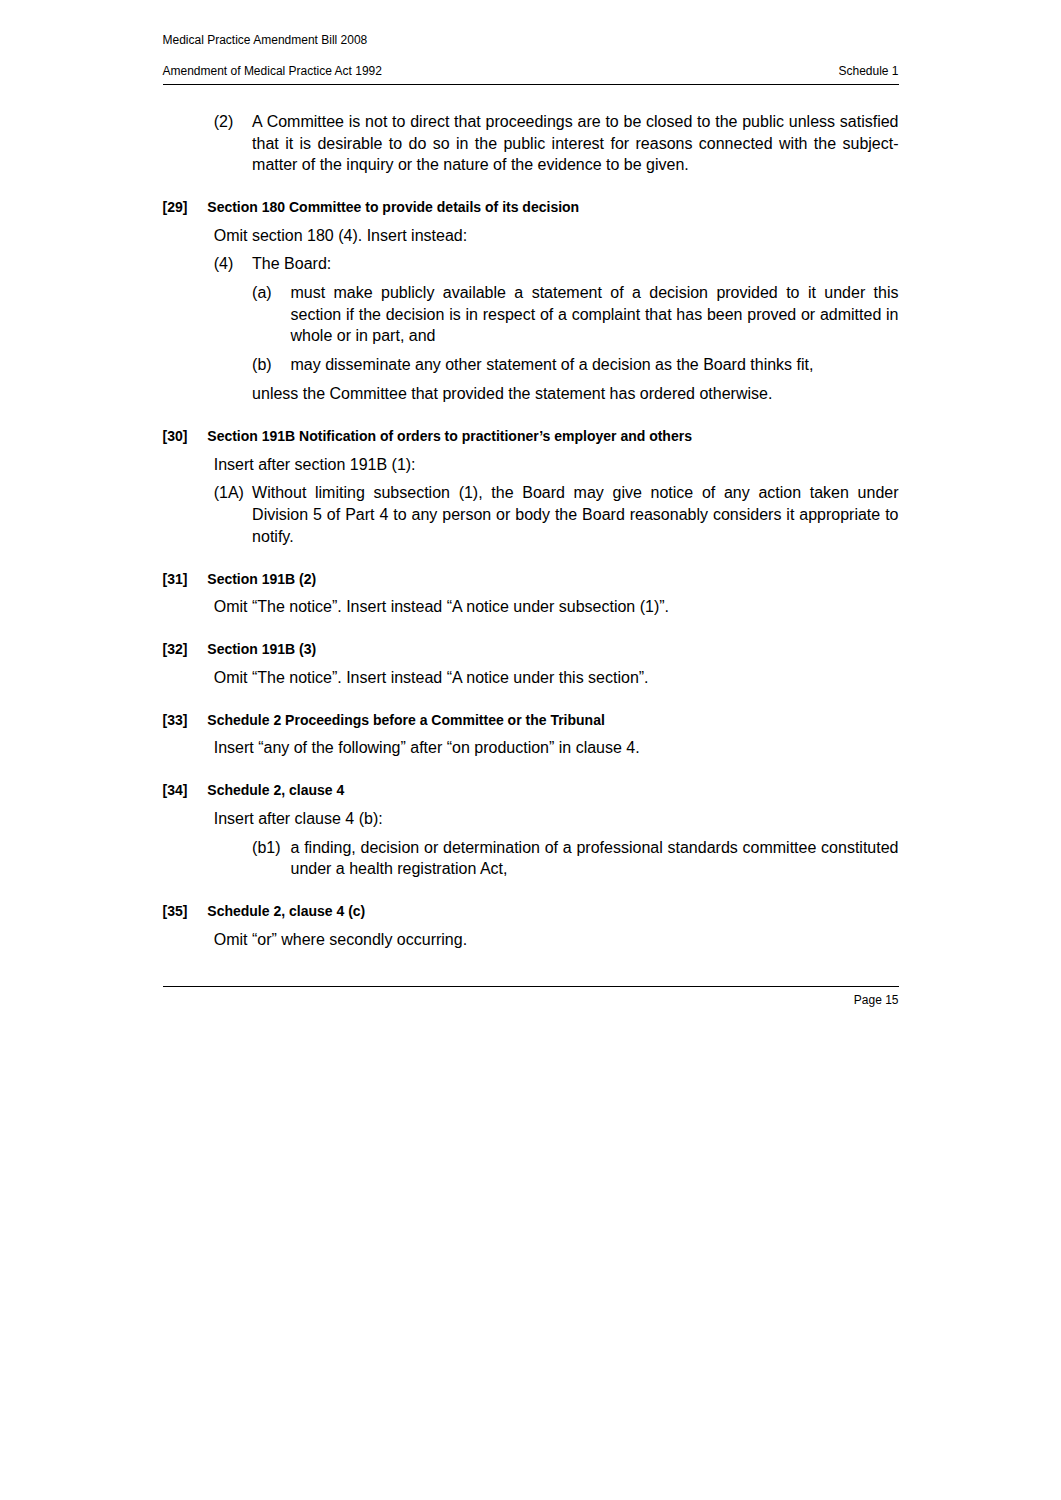Medical Practice Amendment Bill 2008
Amendment of Medical Practice Act 1992 Schedule 1
(2) A Committee is not to direct that proceedings are to be closed to the public unless satisfied that it is desirable to do so in the public interest for reasons connected with the subject-matter of the inquiry or the nature of the evidence to be given.
[29] Section 180 Committee to provide details of its decision
Omit section 180 (4). Insert instead:
(4) The Board:
(a) must make publicly available a statement of a decision provided to it under this section if the decision is in respect of a complaint that has been proved or admitted in whole or in part, and
(b) may disseminate any other statement of a decision as the Board thinks fit,
unless the Committee that provided the statement has ordered otherwise.
[30] Section 191B Notification of orders to practitioner’s employer and others
Insert after section 191B (1):
(1A) Without limiting subsection (1), the Board may give notice of any action taken under Division 5 of Part 4 to any person or body the Board reasonably considers it appropriate to notify.
[31] Section 191B (2)
Omit “The notice”. Insert instead “A notice under subsection (1)”.
[32] Section 191B (3)
Omit “The notice”. Insert instead “A notice under this section”.
[33] Schedule 2 Proceedings before a Committee or the Tribunal
Insert “any of the following” after “on production” in clause 4.
[34] Schedule 2, clause 4
Insert after clause 4 (b):
(b1) a finding, decision or determination of a professional standards committee constituted under a health registration Act,
[35] Schedule 2, clause 4 (c)
Omit “or” where secondly occurring.
Page 15